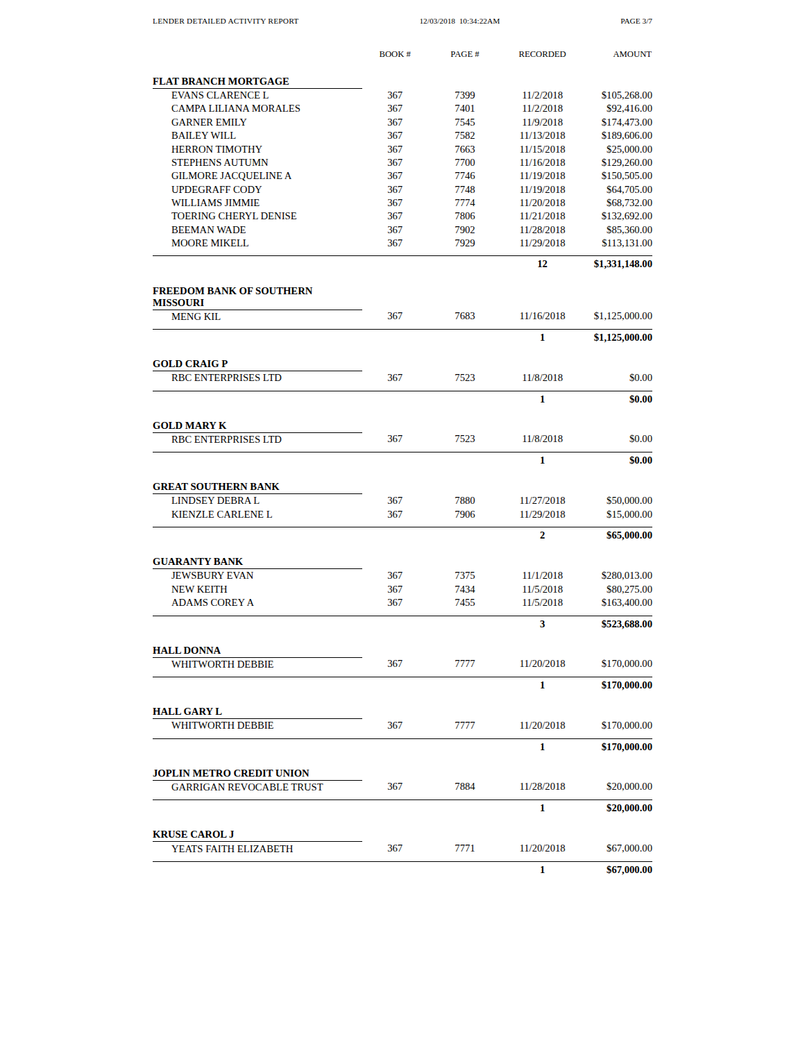LENDER DETAILED ACTIVITY REPORT
12/03/2018 10:34:22AM
PAGE 3/7
| | BOOK # | PAGE # | RECORDED | AMOUNT |
| --- | --- | --- | --- | --- |
| FLAT BRANCH MORTGAGE | | | | |
| EVANS CLARENCE L | 367 | 7399 | 11/2/2018 | $105,268.00 |
| CAMPA LILIANA MORALES | 367 | 7401 | 11/2/2018 | $92,416.00 |
| GARNER EMILY | 367 | 7545 | 11/9/2018 | $174,473.00 |
| BAILEY WILL | 367 | 7582 | 11/13/2018 | $189,606.00 |
| HERRON TIMOTHY | 367 | 7663 | 11/15/2018 | $25,000.00 |
| STEPHENS AUTUMN | 367 | 7700 | 11/16/2018 | $129,260.00 |
| GILMORE JACQUELINE A | 367 | 7746 | 11/19/2018 | $150,505.00 |
| UPDEGRAFF CODY | 367 | 7748 | 11/19/2018 | $64,705.00 |
| WILLIAMS JIMMIE | 367 | 7774 | 11/20/2018 | $68,732.00 |
| TOERING CHERYL DENISE | 367 | 7806 | 11/21/2018 | $132,692.00 |
| BEEMAN WADE | 367 | 7902 | 11/28/2018 | $85,360.00 |
| MOORE MIKELL | 367 | 7929 | 11/29/2018 | $113,131.00 |
| | | | 12 | $1,331,148.00 |
| FREEDOM BANK OF SOUTHERN MISSOURI | | | | |
| MENG KIL | 367 | 7683 | 11/16/2018 | $1,125,000.00 |
| | | | 1 | $1,125,000.00 |
| GOLD CRAIG P | | | | |
| RBC ENTERPRISES LTD | 367 | 7523 | 11/8/2018 | $0.00 |
| | | | 1 | $0.00 |
| GOLD MARY K | | | | |
| RBC ENTERPRISES LTD | 367 | 7523 | 11/8/2018 | $0.00 |
| | | | 1 | $0.00 |
| GREAT SOUTHERN BANK | | | | |
| LINDSEY DEBRA L | 367 | 7880 | 11/27/2018 | $50,000.00 |
| KIENZLE CARLENE L | 367 | 7906 | 11/29/2018 | $15,000.00 |
| | | | 2 | $65,000.00 |
| GUARANTY BANK | | | | |
| JEWSBURY EVAN | 367 | 7375 | 11/1/2018 | $280,013.00 |
| NEW KEITH | 367 | 7434 | 11/5/2018 | $80,275.00 |
| ADAMS COREY A | 367 | 7455 | 11/5/2018 | $163,400.00 |
| | | | 3 | $523,688.00 |
| HALL DONNA | | | | |
| WHITWORTH DEBBIE | 367 | 7777 | 11/20/2018 | $170,000.00 |
| | | | 1 | $170,000.00 |
| HALL GARY L | | | | |
| WHITWORTH DEBBIE | 367 | 7777 | 11/20/2018 | $170,000.00 |
| | | | 1 | $170,000.00 |
| JOPLIN METRO CREDIT UNION | | | | |
| GARRIGAN REVOCABLE TRUST | 367 | 7884 | 11/28/2018 | $20,000.00 |
| | | | 1 | $20,000.00 |
| KRUSE CAROL J | | | | |
| YEATS FAITH ELIZABETH | 367 | 7771 | 11/20/2018 | $67,000.00 |
| | | | 1 | $67,000.00 |